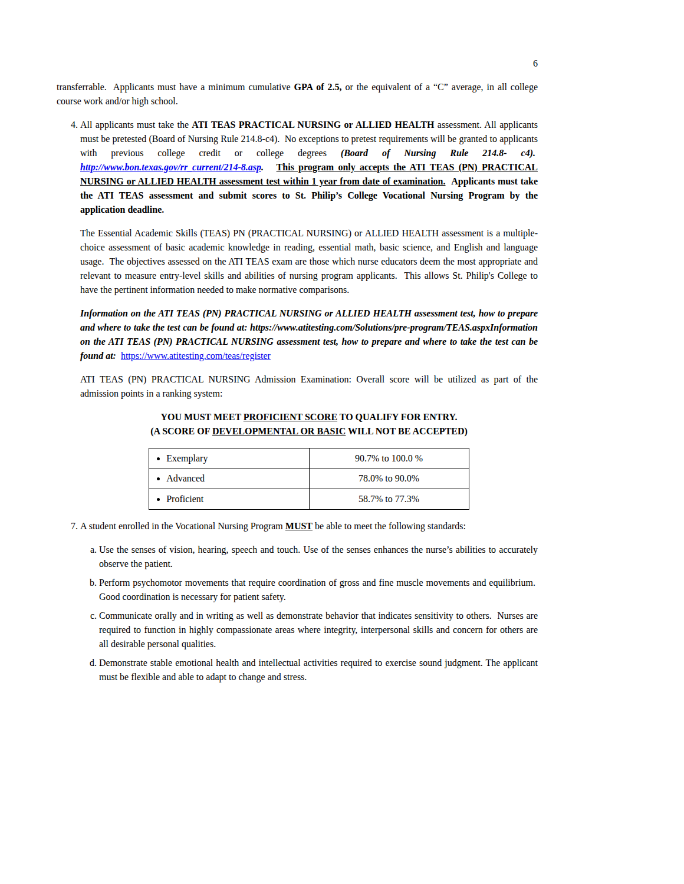6
transferrable. Applicants must have a minimum cumulative GPA of 2.5, or the equivalent of a “C” average, in all college course work and/or high school.
All applicants must take the ATI TEAS PRACTICAL NURSING or ALLIED HEALTH assessment. All applicants must be pretested (Board of Nursing Rule 214.8-c4). No exceptions to pretest requirements will be granted to applicants with previous college credit or college degrees (Board of Nursing Rule 214.8- c4). http://www.bon.texas.gov/rr_current/214-8.asp. This program only accepts the ATI TEAS (PN) PRACTICAL NURSING or ALLIED HEALTH assessment test within 1 year from date of examination. Applicants must take the ATI TEAS assessment and submit scores to St. Philip’s College Vocational Nursing Program by the application deadline.
The Essential Academic Skills (TEAS) PN (PRACTICAL NURSING) or ALLIED HEALTH assessment is a multiple-choice assessment of basic academic knowledge in reading, essential math, basic science, and English and language usage. The objectives assessed on the ATI TEAS exam are those which nurse educators deem the most appropriate and relevant to measure entry-level skills and abilities of nursing program applicants. This allows St. Philip's College to have the pertinent information needed to make normative comparisons.
Information on the ATI TEAS (PN) PRACTICAL NURSING or ALLIED HEALTH assessment test, how to prepare and where to take the test can be found at: https://www.atitesting.com/Solutions/pre-program/TEAS.aspxInformation on the ATI TEAS (PN) PRACTICAL NURSING assessment test, how to prepare and where to take the test can be found at: https://www.atitesting.com/teas/register
ATI TEAS (PN) PRACTICAL NURSING Admission Examination: Overall score will be utilized as part of the admission points in a ranking system:
YOU MUST MEET PROFICIENT SCORE TO QUALIFY FOR ENTRY.
(A SCORE OF DEVELOPMENTAL OR BASIC WILL NOT BE ACCEPTED)
| Exemplary | 90.7% to 100.0 % |
| Advanced | 78.0% to 90.0% |
| Proficient | 58.7% to 77.3% |
A student enrolled in the Vocational Nursing Program MUST be able to meet the following standards:
Use the senses of vision, hearing, speech and touch. Use of the senses enhances the nurse’s abilities to accurately observe the patient.
Perform psychomotor movements that require coordination of gross and fine muscle movements and equilibrium. Good coordination is necessary for patient safety.
Communicate orally and in writing as well as demonstrate behavior that indicates sensitivity to others. Nurses are required to function in highly compassionate areas where integrity, interpersonal skills and concern for others are all desirable personal qualities.
Demonstrate stable emotional health and intellectual activities required to exercise sound judgment. The applicant must be flexible and able to adapt to change and stress.